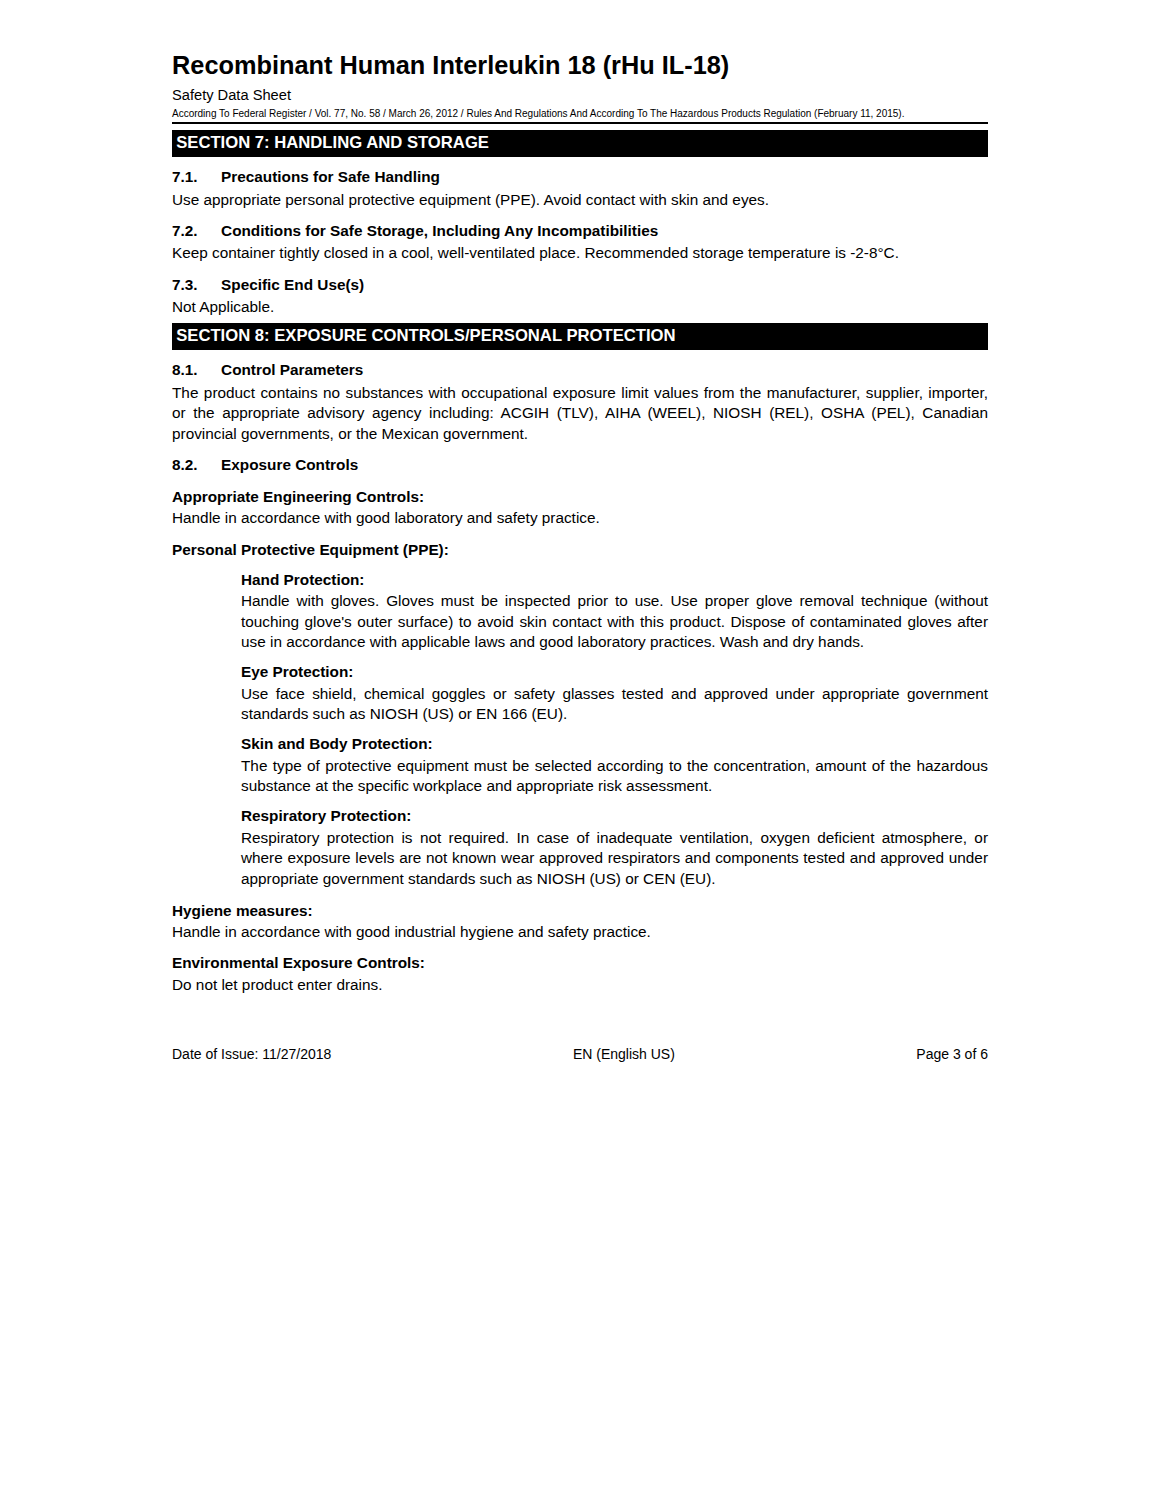Recombinant Human Interleukin 18 (rHu IL-18)
Safety Data Sheet
According To Federal Register / Vol. 77, No. 58 / March 26, 2012 / Rules And Regulations And According To The Hazardous Products Regulation (February 11, 2015).
SECTION 7: HANDLING AND STORAGE
7.1. Precautions for Safe Handling
Use appropriate personal protective equipment (PPE). Avoid contact with skin and eyes.
7.2. Conditions for Safe Storage, Including Any Incompatibilities
Keep container tightly closed in a cool, well-ventilated place. Recommended storage temperature is -2-8°C.
7.3. Specific End Use(s)
Not Applicable.
SECTION 8: EXPOSURE CONTROLS/PERSONAL PROTECTION
8.1. Control Parameters
The product contains no substances with occupational exposure limit values from the manufacturer, supplier, importer, or the appropriate advisory agency including: ACGIH (TLV), AIHA (WEEL), NIOSH (REL), OSHA (PEL), Canadian provincial governments, or the Mexican government.
8.2. Exposure Controls
Appropriate Engineering Controls:
Handle in accordance with good laboratory and safety practice.
Personal Protective Equipment (PPE):
Hand Protection:
Handle with gloves. Gloves must be inspected prior to use. Use proper glove removal technique (without touching glove's outer surface) to avoid skin contact with this product. Dispose of contaminated gloves after use in accordance with applicable laws and good laboratory practices. Wash and dry hands.
Eye Protection:
Use face shield, chemical goggles or safety glasses tested and approved under appropriate government standards such as NIOSH (US) or EN 166 (EU).
Skin and Body Protection:
The type of protective equipment must be selected according to the concentration, amount of the hazardous substance at the specific workplace and appropriate risk assessment.
Respiratory Protection:
Respiratory protection is not required. In case of inadequate ventilation, oxygen deficient atmosphere, or where exposure levels are not known wear approved respirators and components tested and approved under appropriate government standards such as NIOSH (US) or CEN (EU).
Hygiene measures:
Handle in accordance with good industrial hygiene and safety practice.
Environmental Exposure Controls:
Do not let product enter drains.
Date of Issue: 11/27/2018 EN (English US) Page 3 of 6